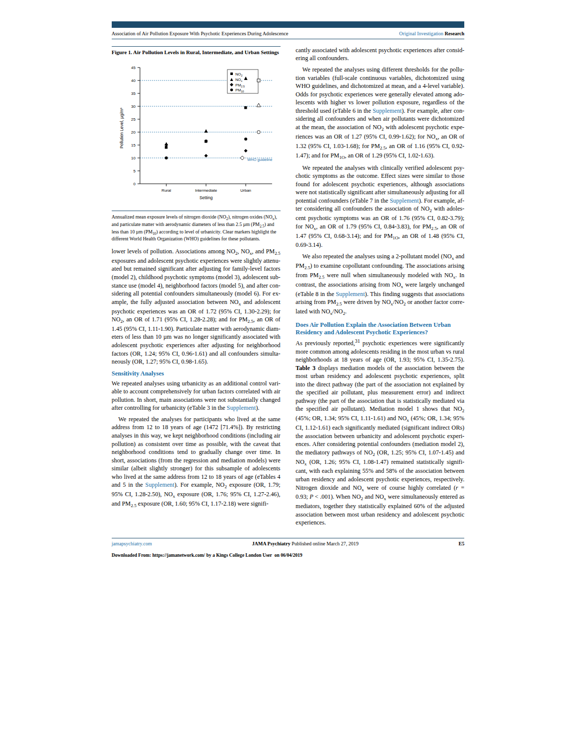Association of Air Pollution Exposure With Psychotic Experiences During Adolescence
Original Investigation Research
Figure 1. Air Pollution Levels in Rural, Intermediate, and Urban Settings
0 5 10 15 20 25 30 35 40 45 Pollution Level, µg/m³ Rural Intermediate Urban Setting WHO guideline NO2 NOx PM2.5 PM10
Annualized mean exposure levels of nitrogen dioxide (NO2), nitrogen oxides (NOx), and particulate matter with aerodynamic diameters of less than 2.5 µm (PM2.5) and less than 10 µm (PM10) according to level of urbanicity. Clear markers highlight the different World Health Organization (WHO) guidelines for these pollutants.
lower levels of pollution. Associations among NO2, NOx, and PM2.5 exposures and adolescent psychotic experiences were slightly attenuated but remained significant after adjusting for family-level factors (model 2), childhood psychotic symptoms (model 3), adolescent substance use (model 4), neighborhood factors (model 5), and after considering all potential confounders simultaneously (model 6). For example, the fully adjusted association between NOx and adolescent psychotic experiences was an OR of 1.72 (95% CI, 1.30-2.29); for NO2, an OR of 1.71 (95% CI, 1.28-2.28); and for PM2.5, an OR of 1.45 (95% CI, 1.11-1.90). Particulate matter with aerodynamic diameters of less than 10 µm was no longer significantly associated with adolescent psychotic experiences after adjusting for neighborhood factors (OR, 1.24; 95% CI, 0.96-1.61) and all confounders simultaneously (OR, 1.27; 95% CI, 0.98-1.65).
Sensitivity Analyses
We repeated analyses using urbanicity as an additional control variable to account comprehensively for urban factors correlated with air pollution. In short, main associations were not substantially changed after controlling for urbanicity (eTable 3 in the Supplement).
We repeated the analyses for participants who lived at the same address from 12 to 18 years of age (1472 [71.4%]). By restricting analyses in this way, we kept neighborhood conditions (including air pollution) as consistent over time as possible, with the caveat that neighborhood conditions tend to gradually change over time. In short, associations (from the regression and mediation models) were similar (albeit slightly stronger) for this subsample of adolescents who lived at the same address from 12 to 18 years of age (eTables 4 and 5 in the Supplement). For example, NO2 exposure (OR, 1.79; 95% CI, 1.28-2.50), NOx exposure (OR, 1.76; 95% CI, 1.27-2.46), and PM2.5 exposure (OR, 1.60; 95% CI, 1.17-2.18) were signifi-
cantly associated with adolescent psychotic experiences after considering all confounders.
We repeated the analyses using different thresholds for the pollution variables (full-scale continuous variables, dichotomized using WHO guidelines, and dichotomized at mean, and a 4-level variable). Odds for psychotic experiences were generally elevated among adolescents with higher vs lower pollution exposure, regardless of the threshold used (eTable 6 in the Supplement). For example, after considering all confounders and when air pollutants were dichotomized at the mean, the association of NO2 with adolescent psychotic experiences was an OR of 1.27 (95% CI, 0.99-1.62); for NOx, an OR of 1.32 (95% CI, 1.03-1.68); for PM2.5, an OR of 1.16 (95% CI, 0.92-1.47); and for PM1O, an OR of 1.29 (95% CI, 1.02-1.63).
We repeated the analyses with clinically verified adolescent psychotic symptoms as the outcome. Effect sizes were similar to those found for adolescent psychotic experiences, although associations were not statistically significant after simultaneously adjusting for all potential confounders (eTable 7 in the Supplement). For example, after considering all confounders the association of NO2 with adolescent psychotic symptoms was an OR of 1.76 (95% CI, 0.82-3.79); for NOx, an OR of 1.79 (95% CI, 0.84-3.83), for PM2.5, an OR of 1.47 (95% CI, 0.68-3.14); and for PM1O, an OR of 1.48 (95% CI, 0.69-3.14).
We also repeated the analyses using a 2-pollutant model (NOx and PM2.5) to examine copollutant confounding. The associations arising from PM2.5 were null when simultaneously modeled with NOx. In contrast, the associations arising from NOx were largely unchanged (eTable 8 in the Supplement). This finding suggests that associations arising from PM2.5 were driven by NOx/NO2 or another factor correlated with NOx/NO2.
Does Air Pollution Explain the Association Between Urban Residency and Adolescent Psychotic Experiences?
As previously reported,31 psychotic experiences were significantly more common among adolescents residing in the most urban vs rural neighborhoods at 18 years of age (OR, 1.93; 95% CI, 1.35-2.75). Table 3 displays mediation models of the association between the most urban residency and adolescent psychotic experiences, split into the direct pathway (the part of the association not explained by the specified air pollutant, plus measurement error) and indirect pathway (the part of the association that is statistically mediated via the specified air pollutant). Mediation model 1 shows that NO2 (45%; OR, 1.34; 95% CI, 1.11-1.61) and NOx (45%; OR, 1.34; 95% CI, 1.12-1.61) each significantly mediated (significant indirect ORs) the association between urbanicity and adolescent psychotic experiences. After considering potential confounders (mediation model 2), the mediatory pathways of NO2 (OR, 1.25; 95% CI, 1.07-1.45) and NOx (OR, 1.26; 95% CI, 1.08-1.47) remained statistically significant, with each explaining 55% and 58% of the association between urban residency and adolescent psychotic experiences, respectively. Nitrogen dioxide and NOx were of course highly correlated (r = 0.93; P < .001). When NO2 and NOx were simultaneously entered as mediators, together they statistically explained 60% of the adjusted association between most urban residency and adolescent psychotic experiences.
jamapsychiatry.com
JAMA Psychiatry Published online March 27, 2019
E5
Downloaded From: https://jamanetwork.com/ by a Kings College London User on 06/04/2019